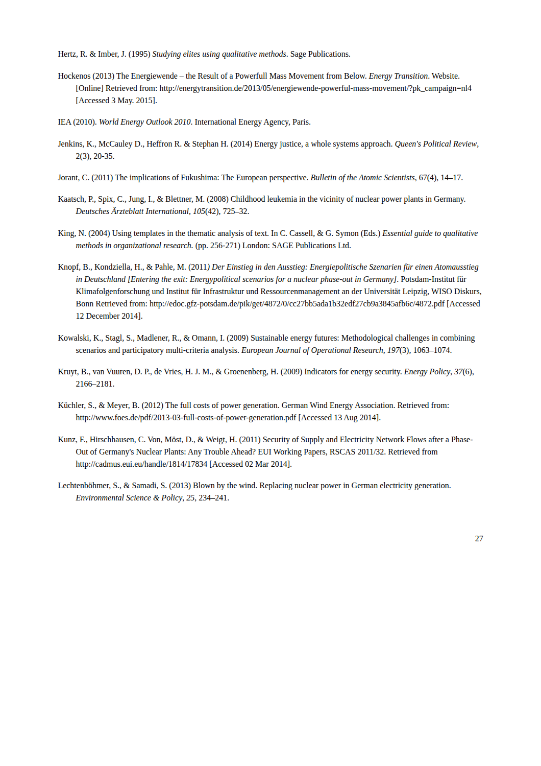Hertz, R. & Imber, J. (1995) Studying elites using qualitative methods. Sage Publications.
Hockenos (2013) The Energiewende – the Result of a Powerfull Mass Movement from Below. Energy Transition. Website. [Online] Retrieved from: http://energytransition.de/2013/05/energiewende-powerful-mass-movement/?pk_campaign=nl4 [Accessed 3 May. 2015].
IEA (2010). World Energy Outlook 2010. International Energy Agency, Paris.
Jenkins, K., McCauley D., Heffron R. & Stephan H. (2014) Energy justice, a whole systems approach. Queen's Political Review, 2(3), 20-35.
Jorant, C. (2011) The implications of Fukushima: The European perspective. Bulletin of the Atomic Scientists, 67(4), 14–17.
Kaatsch, P., Spix, C., Jung, I., & Blettner, M. (2008) Childhood leukemia in the vicinity of nuclear power plants in Germany. Deutsches Ärzteblatt International, 105(42), 725–32.
King, N. (2004) Using templates in the thematic analysis of text. In C. Cassell, & G. Symon (Eds.) Essential guide to qualitative methods in organizational research. (pp. 256-271) London: SAGE Publications Ltd.
Knopf, B., Kondziella, H., & Pahle, M. (2011) Der Einstieg in den Ausstieg: Energiepolitische Szenarien für einen Atomausstieg in Deutschland [Entering the exit: Energypolitical scenarios for a nuclear phase-out in Germany]. Potsdam-Institut für Klimafolgenforschung und Institut für Infrastruktur und Ressourcenmanagement an der Universität Leipzig, WISO Diskurs, Bonn Retrieved from: http://edoc.gfz-potsdam.de/pik/get/4872/0/cc27bb5ada1b32edf27cb9a3845afb6c/4872.pdf [Accessed 12 December 2014].
Kowalski, K., Stagl, S., Madlener, R., & Omann, I. (2009) Sustainable energy futures: Methodological challenges in combining scenarios and participatory multi-criteria analysis. European Journal of Operational Research, 197(3), 1063–1074.
Kruyt, B., van Vuuren, D. P., de Vries, H. J. M., & Groenenberg, H. (2009) Indicators for energy security. Energy Policy, 37(6), 2166–2181.
Küchler, S., & Meyer, B. (2012) The full costs of power generation. German Wind Energy Association. Retrieved from: http://www.foes.de/pdf/2013-03-full-costs-of-power-generation.pdf [Accessed 13 Aug 2014].
Kunz, F., Hirschhausen, C. Von, Möst, D., & Weigt, H. (2011) Security of Supply and Electricity Network Flows after a Phase-Out of Germany's Nuclear Plants: Any Trouble Ahead? EUI Working Papers, RSCAS 2011/32. Retrieved from http://cadmus.eui.eu/handle/1814/17834 [Accessed 02 Mar 2014].
Lechtenböhmer, S., & Samadi, S. (2013) Blown by the wind. Replacing nuclear power in German electricity generation. Environmental Science & Policy, 25, 234–241.
27